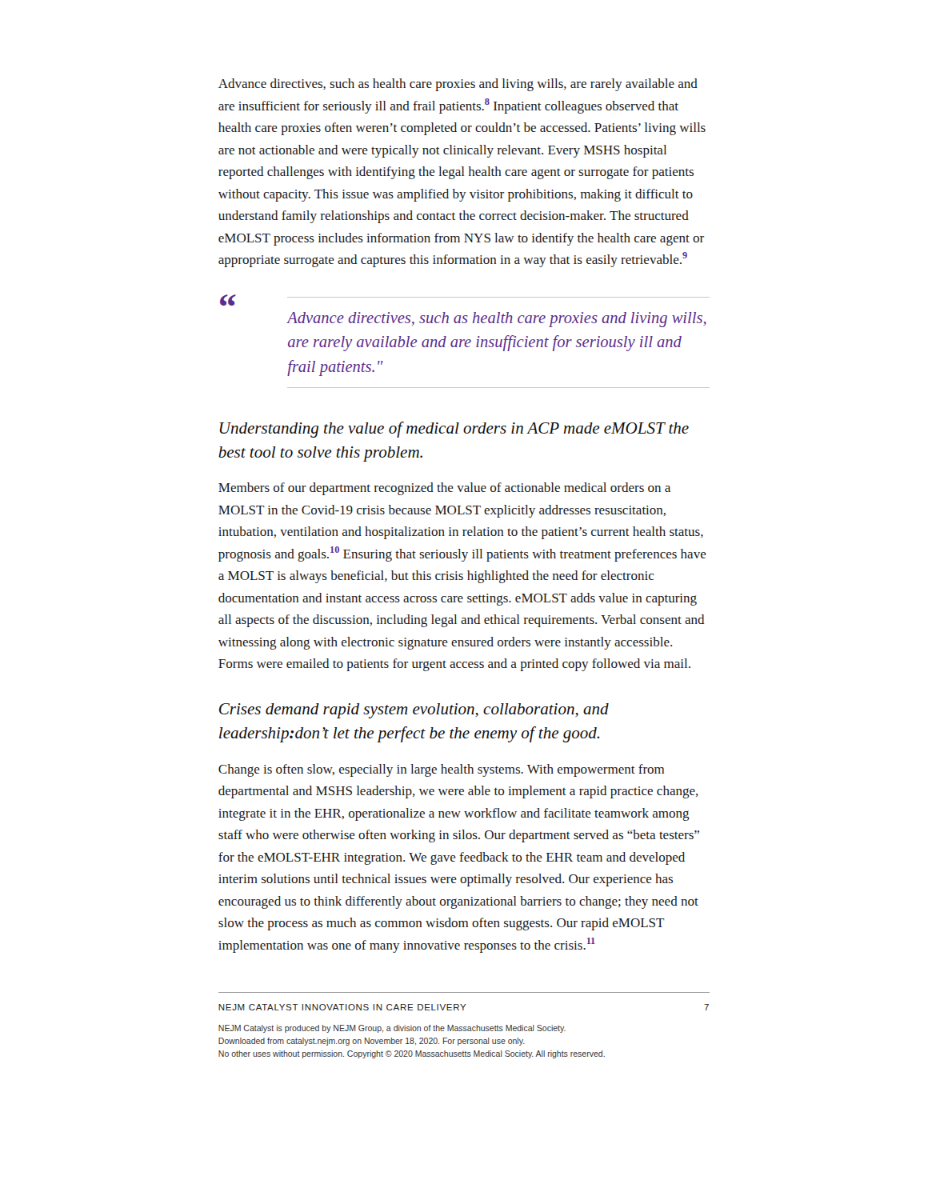Advance directives, such as health care proxies and living wills, are rarely available and are insufficient for seriously ill and frail patients.8 Inpatient colleagues observed that health care proxies often weren’t completed or couldn’t be accessed. Patients’ living wills are not actionable and were typically not clinically relevant. Every MSHS hospital reported challenges with identifying the legal health care agent or surrogate for patients without capacity. This issue was amplified by visitor prohibitions, making it difficult to understand family relationships and contact the correct decision-maker. The structured eMOLST process includes information from NYS law to identify the health care agent or appropriate surrogate and captures this information in a way that is easily retrievable.9
“
Advance directives, such as health care proxies and living wills, are rarely available and are insufficient for seriously ill and frail patients."
Understanding the value of medical orders in ACP made eMOLST the best tool to solve this problem.
Members of our department recognized the value of actionable medical orders on a MOLST in the Covid-19 crisis because MOLST explicitly addresses resuscitation, intubation, ventilation and hospitalization in relation to the patient’s current health status, prognosis and goals.10 Ensuring that seriously ill patients with treatment preferences have a MOLST is always beneficial, but this crisis highlighted the need for electronic documentation and instant access across care settings. eMOLST adds value in capturing all aspects of the discussion, including legal and ethical requirements. Verbal consent and witnessing along with electronic signature ensured orders were instantly accessible. Forms were emailed to patients for urgent access and a printed copy followed via mail.
Crises demand rapid system evolution, collaboration, and leadership: don’t let the perfect be the enemy of the good.
Change is often slow, especially in large health systems. With empowerment from departmental and MSHS leadership, we were able to implement a rapid practice change, integrate it in the EHR, operationalize a new workflow and facilitate teamwork among staff who were otherwise often working in silos. Our department served as “beta testers” for the eMOLST-EHR integration. We gave feedback to the EHR team and developed interim solutions until technical issues were optimally resolved. Our experience has encouraged us to think differently about organizational barriers to change; they need not slow the process as much as common wisdom often suggests. Our rapid eMOLST implementation was one of many innovative responses to the crisis.11
NEJM Catalyst Innovations in Care Delivery 7
NEJM Catalyst is produced by NEJM Group, a division of the Massachusetts Medical Society.
Downloaded from catalyst.nejm.org on November 18, 2020. For personal use only.
No other uses without permission. Copyright © 2020 Massachusetts Medical Society. All rights reserved.